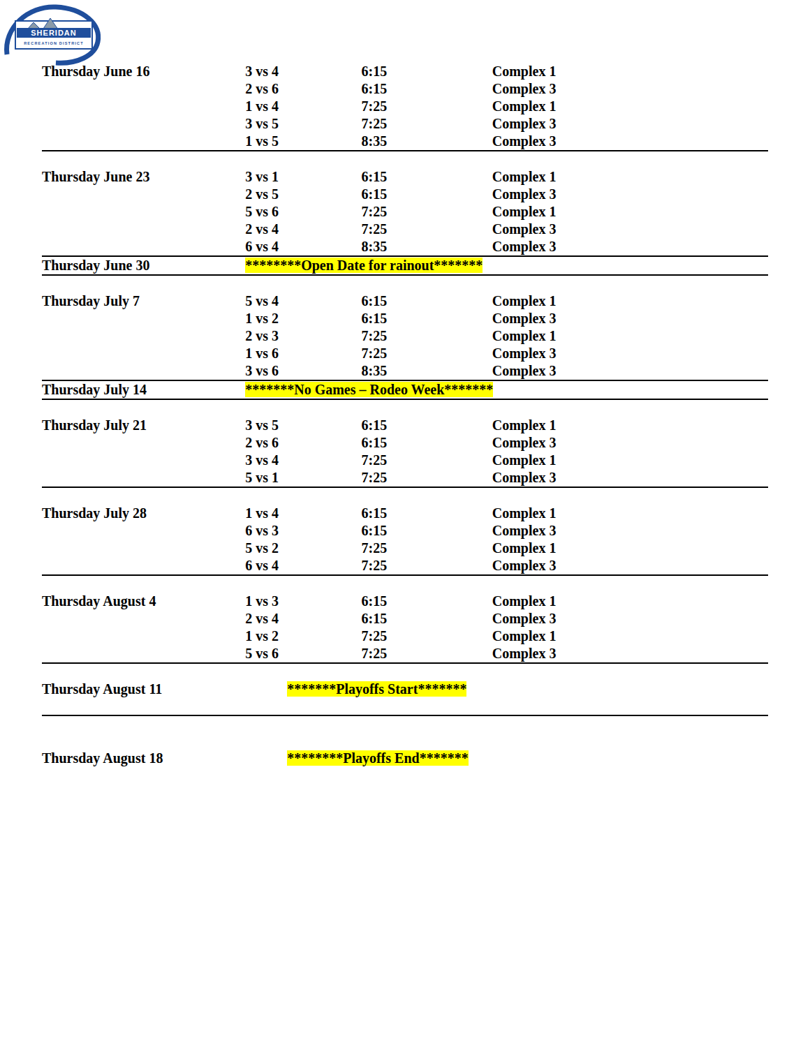SHERIDAN RECREATION DISTRICT
| Thursday June 16 | 3 vs 4 | 6:15 | Complex 1 |
| | 2 vs 6 | 6:15 | Complex 3 |
| | 1 vs 4 | 7:25 | Complex 1 |
| | 3 vs 5 | 7:25 | Complex 3 |
| | 1 vs 5 | 8:35 | Complex 3 |
| Thursday June 23 | 3 vs 1 | 6:15 | Complex 1 |
| | 2 vs 5 | 6:15 | Complex 3 |
| | 5 vs 6 | 7:25 | Complex 1 |
| | 2 vs 4 | 7:25 | Complex 3 |
| | 6 vs 4 | 8:35 | Complex 3 |
| Thursday June 30 | ********Open Date for rainout******* |
| Thursday July 7 | 5 vs 4 | 6:15 | Complex 1 |
| | 1 vs 2 | 6:15 | Complex 3 |
| | 2 vs 3 | 7:25 | Complex 1 |
| | 1 vs 6 | 7:25 | Complex 3 |
| | 3 vs 6 | 8:35 | Complex 3 |
| Thursday July 14 | *******No Games – Rodeo Week******* |
| Thursday July 21 | 3 vs 5 | 6:15 | Complex 1 |
| | 2 vs 6 | 6:15 | Complex 3 |
| | 3 vs 4 | 7:25 | Complex 1 |
| | 5 vs 1 | 7:25 | Complex 3 |
| Thursday July 28 | 1 vs 4 | 6:15 | Complex 1 |
| | 6 vs 3 | 6:15 | Complex 3 |
| | 5 vs 2 | 7:25 | Complex 1 |
| | 6 vs 4 | 7:25 | Complex 3 |
| Thursday August 4 | 1 vs 3 | 6:15 | Complex 1 |
| | 2 vs 4 | 6:15 | Complex 3 |
| | 1 vs 2 | 7:25 | Complex 1 |
| | 5 vs 6 | 7:25 | Complex 3 |
| Thursday August 11 | *******Playoffs Start******* |
| Thursday August 18 | ********Playoffs End******* |